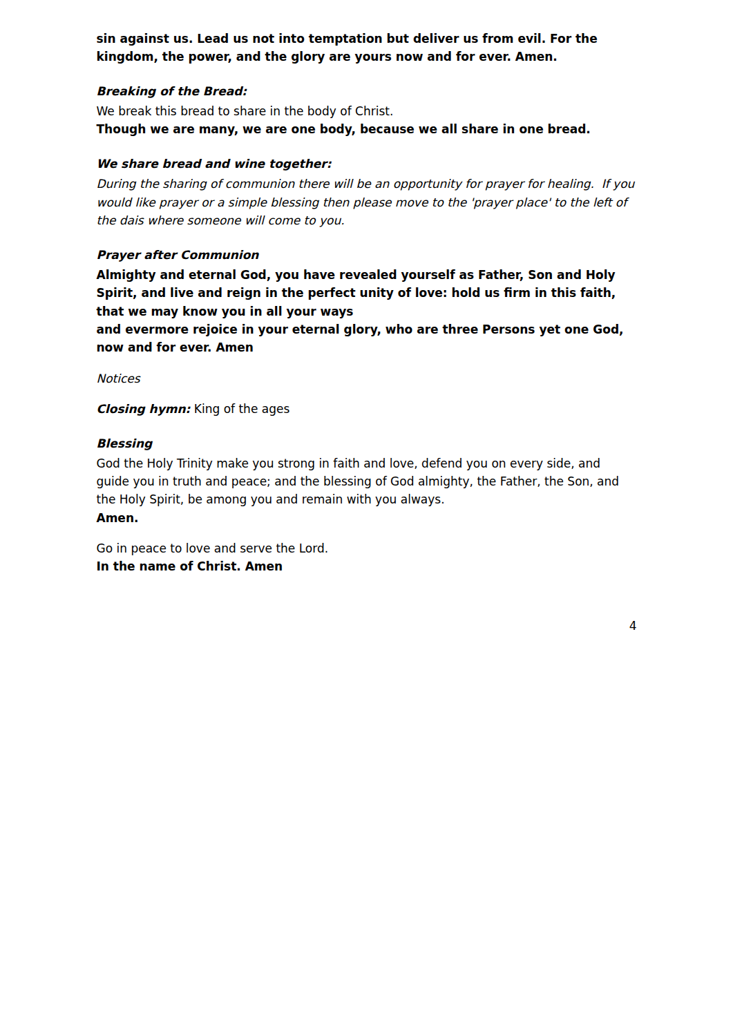sin against us. Lead us not into temptation but deliver us from evil. For the kingdom, the power, and the glory are yours now and for ever. Amen.
Breaking of the Bread:
We break this bread to share in the body of Christ.
Though we are many, we are one body, because we all share in one bread.
We share bread and wine together:
During the sharing of communion there will be an opportunity for prayer for healing. If you would like prayer or a simple blessing then please move to the 'prayer place' to the left of the dais where someone will come to you.
Prayer after Communion
Almighty and eternal God, you have revealed yourself as Father, Son and Holy Spirit, and live and reign in the perfect unity of love: hold us firm in this faith, that we may know you in all your ways
and evermore rejoice in your eternal glory, who are three Persons yet one God, now and for ever. Amen
Notices
Closing hymn: King of the ages
Blessing
God the Holy Trinity make you strong in faith and love, defend you on every side, and guide you in truth and peace; and the blessing of God almighty, the Father, the Son, and the Holy Spirit, be among you and remain with you always.
Amen.
Go in peace to love and serve the Lord.
In the name of Christ. Amen
4